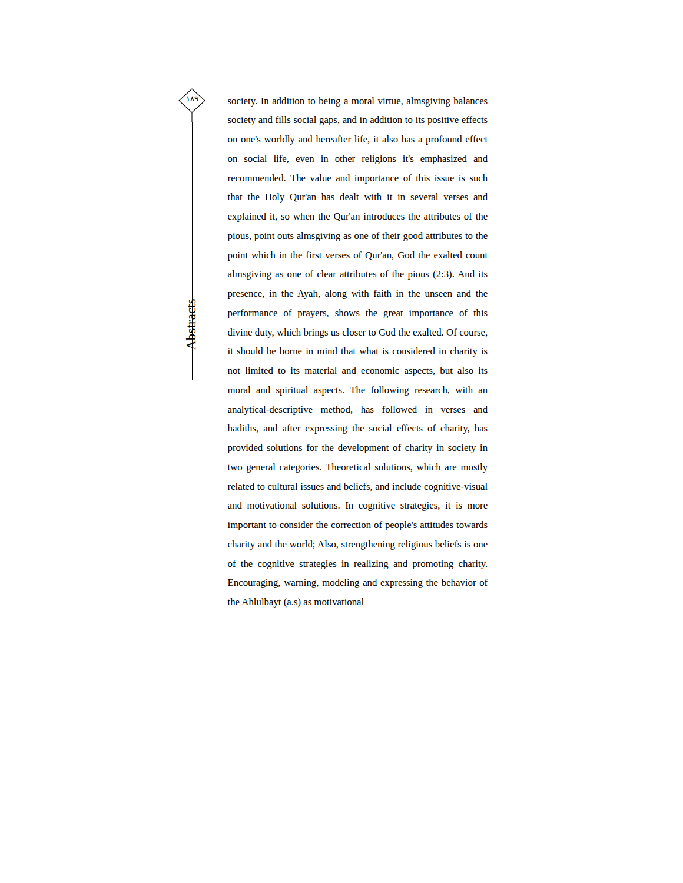۱۸۹
Abstracts
society. In addition to being a moral virtue, almsgiving balances society and fills social gaps, and in addition to its positive effects on one's worldly and hereafter life, it also has a profound effect on social life, even in other religions it's emphasized and recommended. The value and importance of this issue is such that the Holy Qur'an has dealt with it in several verses and explained it, so when the Qur'an introduces the attributes of the pious, point outs almsgiving as one of their good attributes to the point which in the first verses of Qur'an, God the exalted count almsgiving as one of clear attributes of the pious (2:3). And its presence, in the Ayah, along with faith in the unseen and the performance of prayers, shows the great importance of this divine duty, which brings us closer to God the exalted. Of course, it should be borne in mind that what is considered in charity is not limited to its material and economic aspects, but also its moral and spiritual aspects. The following research, with an analytical-descriptive method, has followed in verses and hadiths, and after expressing the social effects of charity, has provided solutions for the development of charity in society in two general categories. Theoretical solutions, which are mostly related to cultural issues and beliefs, and include cognitive-visual and motivational solutions. In cognitive strategies, it is more important to consider the correction of people's attitudes towards charity and the world; Also, strengthening religious beliefs is one of the cognitive strategies in realizing and promoting charity. Encouraging, warning, modeling and expressing the behavior of the Ahlulbayt (a.s) as motivational